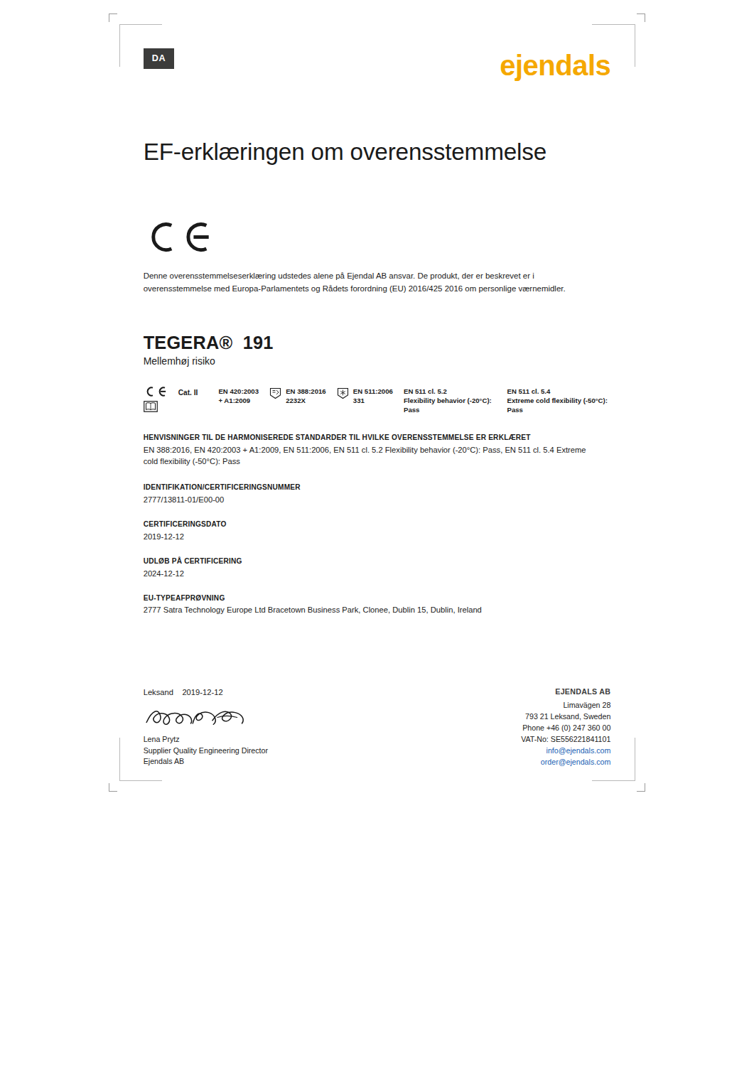DA
ejendals
EF-erklæringen om overensstemmelse
Denne overensstemmelseserklæring udstedes alene på Ejendal AB ansvar. De produkt, der er beskrevet er i overensstemmelse med Europa-Parlamentets og Rådets forordning (EU) 2016/425 2016 om personlige værnemidler.
TEGERA® 191
Mellemhøj risiko
Cat. II
EN 420:2003
+ A1:2009
EN 388:2016
2232X
EN 511:2006
331
EN 511 cl. 5.2
Flexibility behavior (-20°C): Pass
EN 511 cl. 5.4
Extreme cold flexibility (-50°C): Pass
Henvisninger til de harmoniserede standarder til hvilke overensstemmelse er erklæret
EN 388:2016, EN 420:2003 + A1:2009, EN 511:2006, EN 511 cl. 5.2 Flexibility behavior (-20°C): Pass, EN 511 cl. 5.4 Extreme cold flexibility (-50°C): Pass
Identifikation/certificeringsnummer
2777/13811-01/E00-00
Certificeringsdato
2019-12-12
Udløb på certificering
2024-12-12
EU-typeafprøvning
2777 Satra Technology Europe Ltd Bracetown Business Park, Clonee, Dublin 15, Dublin, Ireland
Leksand 2019-12-12
Lena Prytz
Supplier Quality Engineering Director
Ejendals AB
EJENDALS AB
Limavägen 28
793 21 Leksand, Sweden
Phone +46 (0) 247 360 00
VAT-No: SE556221841101
info@ejendals.com
order@ejendals.com